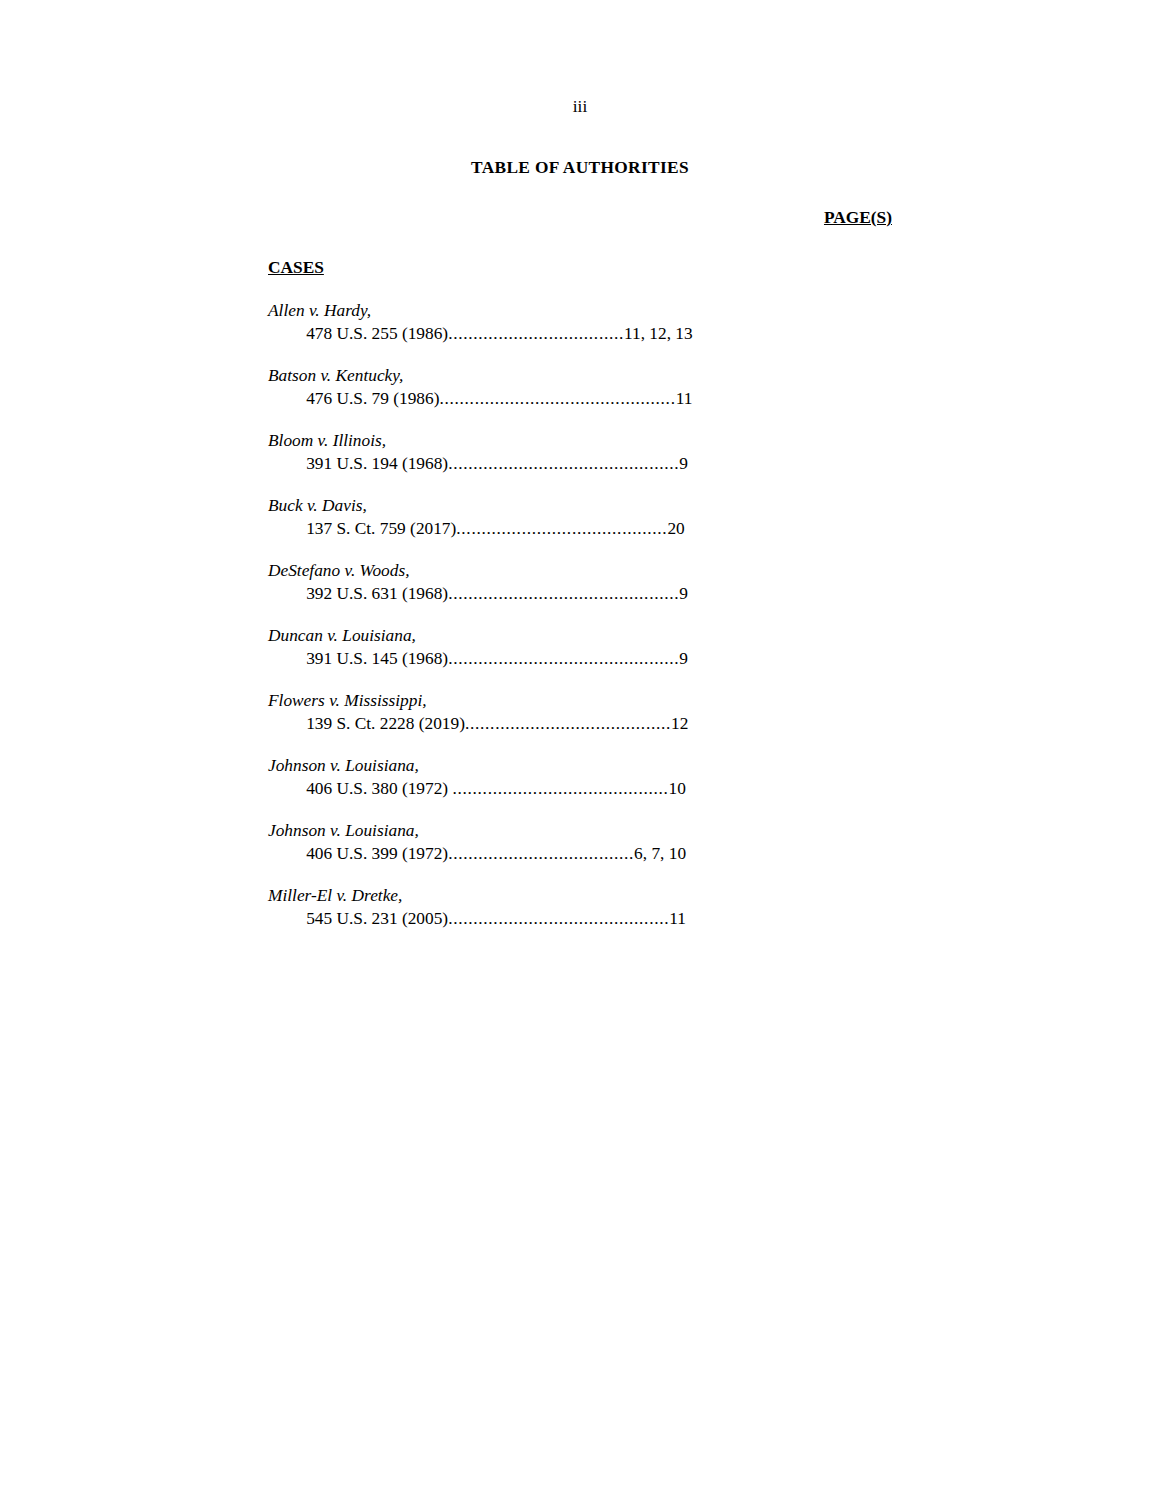iii
TABLE OF AUTHORITIES
PAGE(S)
CASES
Allen v. Hardy,
478 U.S. 255 (1986)................................... 11, 12, 13
Batson v. Kentucky,
476 U.S. 79 (1986)............................................... 11
Bloom v. Illinois,
391 U.S. 194 (1968).............................................. 9
Buck v. Davis,
137 S. Ct. 759 (2017).......................................... 20
DeStefano v. Woods,
392 U.S. 631 (1968).............................................. 9
Duncan v. Louisiana,
391 U.S. 145 (1968).............................................. 9
Flowers v. Mississippi,
139 S. Ct. 2228 (2019)......................................... 12
Johnson v. Louisiana,
406 U.S. 380 (1972) ........................................... 10
Johnson v. Louisiana,
406 U.S. 399 (1972)..................................... 6, 7, 10
Miller-El v. Dretke,
545 U.S. 231 (2005)............................................ 11